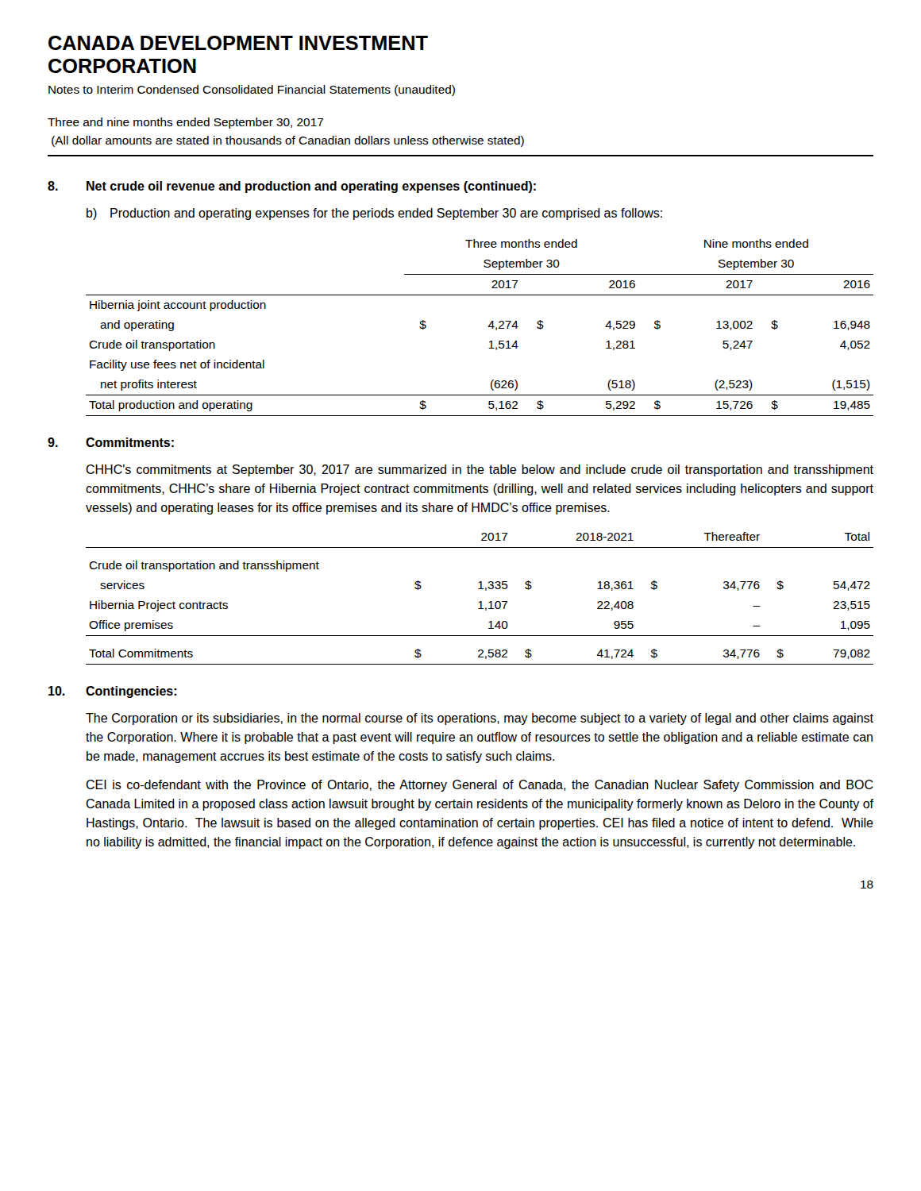CANADA DEVELOPMENT INVESTMENT
CORPORATION
Notes to Interim Condensed Consolidated Financial Statements (unaudited)
Three and nine months ended September 30, 2017
(All dollar amounts are stated in thousands of Canadian dollars unless otherwise stated)
8. Net crude oil revenue and production and operating expenses (continued):
b) Production and operating expenses for the periods ended September 30 are comprised as follows:
| | Three months ended | Nine months ended |
| | September 30 | September 30 |
| | 2017 | 2016 | 2017 | 2016 |
| Hibernia joint account production | |
| and operating | $ | 4,274 | $ | 4,529 | $ | 13,002 | $ | 16,948 |
| Crude oil transportation | | 1,514 | | 1,281 | | 5,247 | | 4,052 |
| Facility use fees net of incidental | |
| net profits interest | | (626) | | (518) | | (2,523) | | (1,515) |
| Total production and operating | $ | 5,162 | $ | 5,292 | $ | 15,726 | $ | 19,485 |
9. Commitments:
CHHC's commitments at September 30, 2017 are summarized in the table below and include crude oil transportation and transshipment commitments, CHHC’s share of Hibernia Project contract commitments (drilling, well and related services including helicopters and support vessels) and operating leases for its office premises and its share of HMDC’s office premises.
| | 2017 | 2018-2021 | Thereafter | Total |
| Crude oil transportation and transshipment | |
| services | $ | 1,335 | $ | 18,361 | $ | 34,776 | $ | 54,472 |
| Hibernia Project contracts | | 1,107 | | 22,408 | | – | | 23,515 |
| Office premises | | 140 | | 955 | | – | | 1,095 |
| Total Commitments | $ | 2,582 | $ | 41,724 | $ | 34,776 | $ | 79,082 |
10. Contingencies:
The Corporation or its subsidiaries, in the normal course of its operations, may become subject to a variety of legal and other claims against the Corporation. Where it is probable that a past event will require an outflow of resources to settle the obligation and a reliable estimate can be made, management accrues its best estimate of the costs to satisfy such claims.
CEI is co-defendant with the Province of Ontario, the Attorney General of Canada, the Canadian Nuclear Safety Commission and BOC Canada Limited in a proposed class action lawsuit brought by certain residents of the municipality formerly known as Deloro in the County of Hastings, Ontario. The lawsuit is based on the alleged contamination of certain properties. CEI has filed a notice of intent to defend. While no liability is admitted, the financial impact on the Corporation, if defence against the action is unsuccessful, is currently not determinable.
18